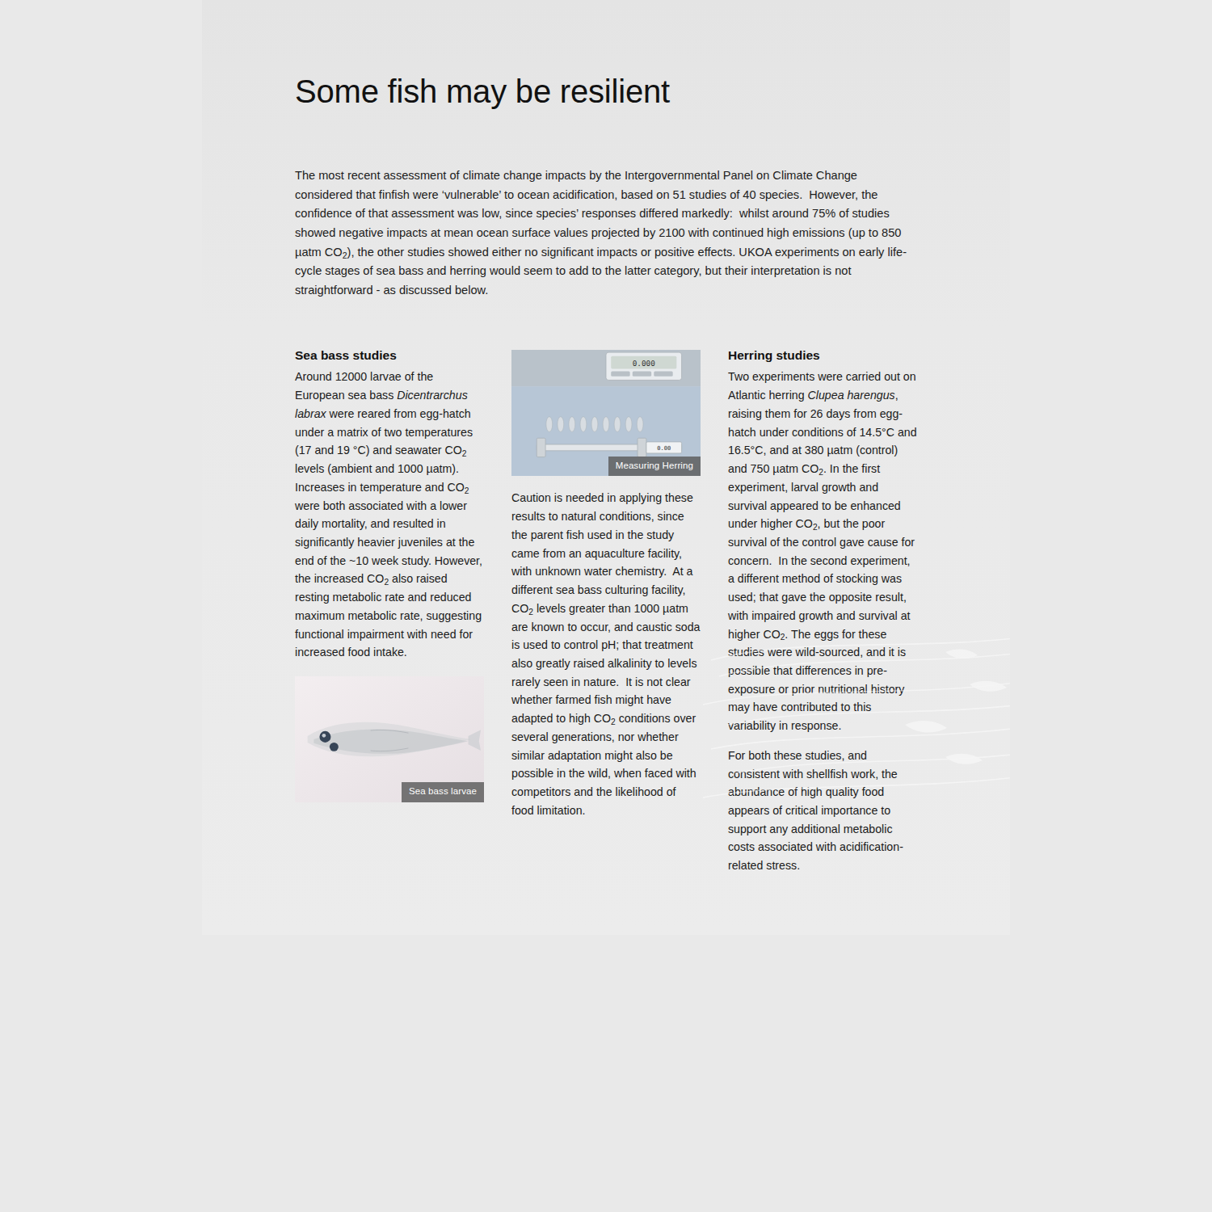Some fish may be resilient
The most recent assessment of climate change impacts by the Intergovernmental Panel on Climate Change considered that finfish were ‘vulnerable’ to ocean acidification, based on 51 studies of 40 species. However, the confidence of that assessment was low, since species’ responses differed markedly: whilst around 75% of studies showed negative impacts at mean ocean surface values projected by 2100 with continued high emissions (up to 850 µatm CO2), the other studies showed either no significant impacts or positive effects. UKOA experiments on early life-cycle stages of sea bass and herring would seem to add to the latter category, but their interpretation is not straightforward - as discussed below.
Sea bass studies
Around 12000 larvae of the European sea bass Dicentrarchus labrax were reared from egg-hatch under a matrix of two temperatures (17 and 19 °C) and seawater CO2 levels (ambient and 1000 µatm). Increases in temperature and CO2 were both associated with a lower daily mortality, and resulted in significantly heavier juveniles at the end of the ~10 week study. However, the increased CO2 also raised resting metabolic rate and reduced maximum metabolic rate, suggesting functional impairment with need for increased food intake.
Sea bass larvae
Measuring Herring
Caution is needed in applying these results to natural conditions, since the parent fish used in the study came from an aquaculture facility, with unknown water chemistry. At a different sea bass culturing facility, CO2 levels greater than 1000 µatm are known to occur, and caustic soda is used to control pH; that treatment also greatly raised alkalinity to levels rarely seen in nature. It is not clear whether farmed fish might have adapted to high CO2 conditions over several generations, nor whether similar adaptation might also be possible in the wild, when faced with competitors and the likelihood of food limitation.
Herring studies
Two experiments were carried out on Atlantic herring Clupea harengus, raising them for 26 days from egg-hatch under conditions of 14.5°C and 16.5°C, and at 380 µatm (control) and 750 µatm CO2. In the first experiment, larval growth and survival appeared to be enhanced under higher CO2, but the poor survival of the control gave cause for concern. In the second experiment, a different method of stocking was used; that gave the opposite result, with impaired growth and survival at higher CO2. The eggs for these studies were wild-sourced, and it is possible that differences in pre-exposure or prior nutritional history may have contributed to this variability in response.
For both these studies, and consistent with shellfish work, the abundance of high quality food appears of critical importance to support any additional metabolic costs associated with acidification-related stress.